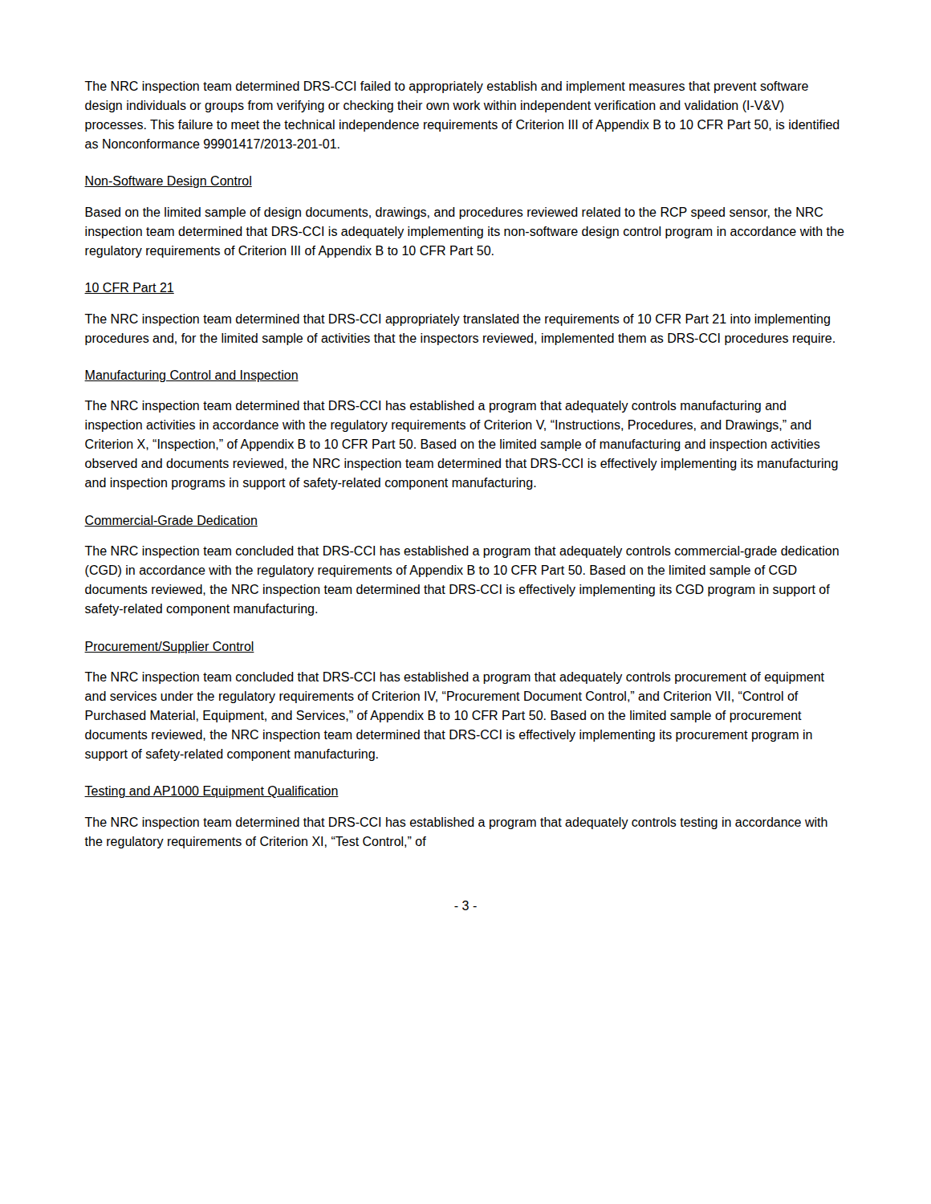The NRC inspection team determined DRS-CCI failed to appropriately establish and implement measures that prevent software design individuals or groups from verifying or checking their own work within independent verification and validation (I-V&V) processes. This failure to meet the technical independence requirements of Criterion III of Appendix B to 10 CFR Part 50, is identified as Nonconformance 99901417/2013-201-01.
Non-Software Design Control
Based on the limited sample of design documents, drawings, and procedures reviewed related to the RCP speed sensor, the NRC inspection team determined that DRS-CCI is adequately implementing its non-software design control program in accordance with the regulatory requirements of Criterion III of Appendix B to 10 CFR Part 50.
10 CFR Part 21
The NRC inspection team determined that DRS-CCI appropriately translated the requirements of 10 CFR Part 21 into implementing procedures and, for the limited sample of activities that the inspectors reviewed, implemented them as DRS-CCI procedures require.
Manufacturing Control and Inspection
The NRC inspection team determined that DRS-CCI has established a program that adequately controls manufacturing and inspection activities in accordance with the regulatory requirements of Criterion V, “Instructions, Procedures, and Drawings,” and Criterion X, “Inspection,” of Appendix B to 10 CFR Part 50. Based on the limited sample of manufacturing and inspection activities observed and documents reviewed, the NRC inspection team determined that DRS-CCI is effectively implementing its manufacturing and inspection programs in support of safety-related component manufacturing.
Commercial-Grade Dedication
The NRC inspection team concluded that DRS-CCI has established a program that adequately controls commercial-grade dedication (CGD) in accordance with the regulatory requirements of Appendix B to 10 CFR Part 50. Based on the limited sample of CGD documents reviewed, the NRC inspection team determined that DRS-CCI is effectively implementing its CGD program in support of safety-related component manufacturing.
Procurement/Supplier Control
The NRC inspection team concluded that DRS-CCI has established a program that adequately controls procurement of equipment and services under the regulatory requirements of Criterion IV, “Procurement Document Control,” and Criterion VII, “Control of Purchased Material, Equipment, and Services,” of Appendix B to 10 CFR Part 50. Based on the limited sample of procurement documents reviewed, the NRC inspection team determined that DRS-CCI is effectively implementing its procurement program in support of safety-related component manufacturing.
Testing and AP1000 Equipment Qualification
The NRC inspection team determined that DRS-CCI has established a program that adequately controls testing in accordance with the regulatory requirements of Criterion XI, “Test Control,” of
- 3 -